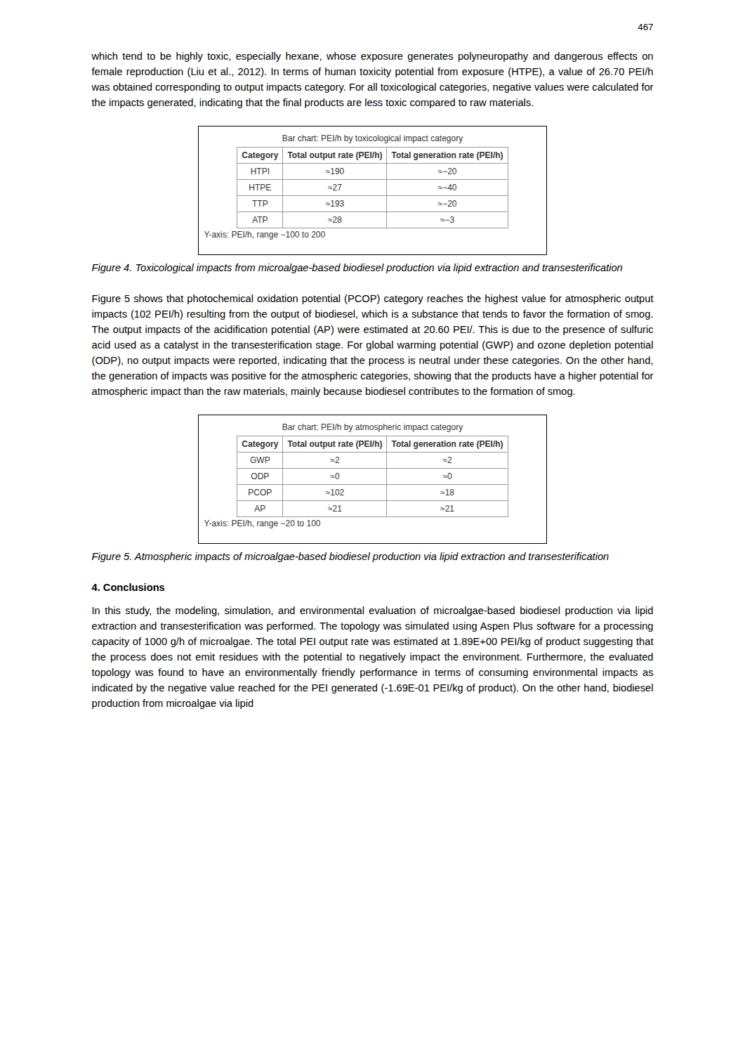467
which tend to be highly toxic, especially hexane, whose exposure generates polyneuropathy and dangerous effects on female reproduction (Liu et al., 2012). In terms of human toxicity potential from exposure (HTPE), a value of 26.70 PEI/h was obtained corresponding to output impacts category. For all toxicological categories, negative values were calculated for the impacts generated, indicating that the final products are less toxic compared to raw materials.
Bar chart: PEI/h by toxicological impact category
| Category | Total output rate (PEI/h) | Total generation rate (PEI/h) |
| --- | --- | --- |
| HTPI | ≈190 | ≈−20 |
| HTPE | ≈27 | ≈−40 |
| TTP | ≈193 | ≈−20 |
| ATP | ≈28 | ≈−3 |
Y-axis: PEI/h, range −100 to 200
Figure 4. Toxicological impacts from microalgae-based biodiesel production via lipid extraction and transesterification
Figure 5 shows that photochemical oxidation potential (PCOP) category reaches the highest value for atmospheric output impacts (102 PEI/h) resulting from the output of biodiesel, which is a substance that tends to favor the formation of smog. The output impacts of the acidification potential (AP) were estimated at 20.60 PEI/. This is due to the presence of sulfuric acid used as a catalyst in the transesterification stage. For global warming potential (GWP) and ozone depletion potential (ODP), no output impacts were reported, indicating that the process is neutral under these categories. On the other hand, the generation of impacts was positive for the atmospheric categories, showing that the products have a higher potential for atmospheric impact than the raw materials, mainly because biodiesel contributes to the formation of smog.
Bar chart: PEI/h by atmospheric impact category
| Category | Total output rate (PEI/h) | Total generation rate (PEI/h) |
| --- | --- | --- |
| GWP | ≈2 | ≈2 |
| ODP | ≈0 | ≈0 |
| PCOP | ≈102 | ≈18 |
| AP | ≈21 | ≈21 |
Y-axis: PEI/h, range −20 to 100
Figure 5. Atmospheric impacts of microalgae-based biodiesel production via lipid extraction and transesterification
4. Conclusions
In this study, the modeling, simulation, and environmental evaluation of microalgae-based biodiesel production via lipid extraction and transesterification was performed. The topology was simulated using Aspen Plus software for a processing capacity of 1000 g/h of microalgae. The total PEI output rate was estimated at 1.89E+00 PEI/kg of product suggesting that the process does not emit residues with the potential to negatively impact the environment. Furthermore, the evaluated topology was found to have an environmentally friendly performance in terms of consuming environmental impacts as indicated by the negative value reached for the PEI generated (-1.69E-01 PEI/kg of product). On the other hand, biodiesel production from microalgae via lipid